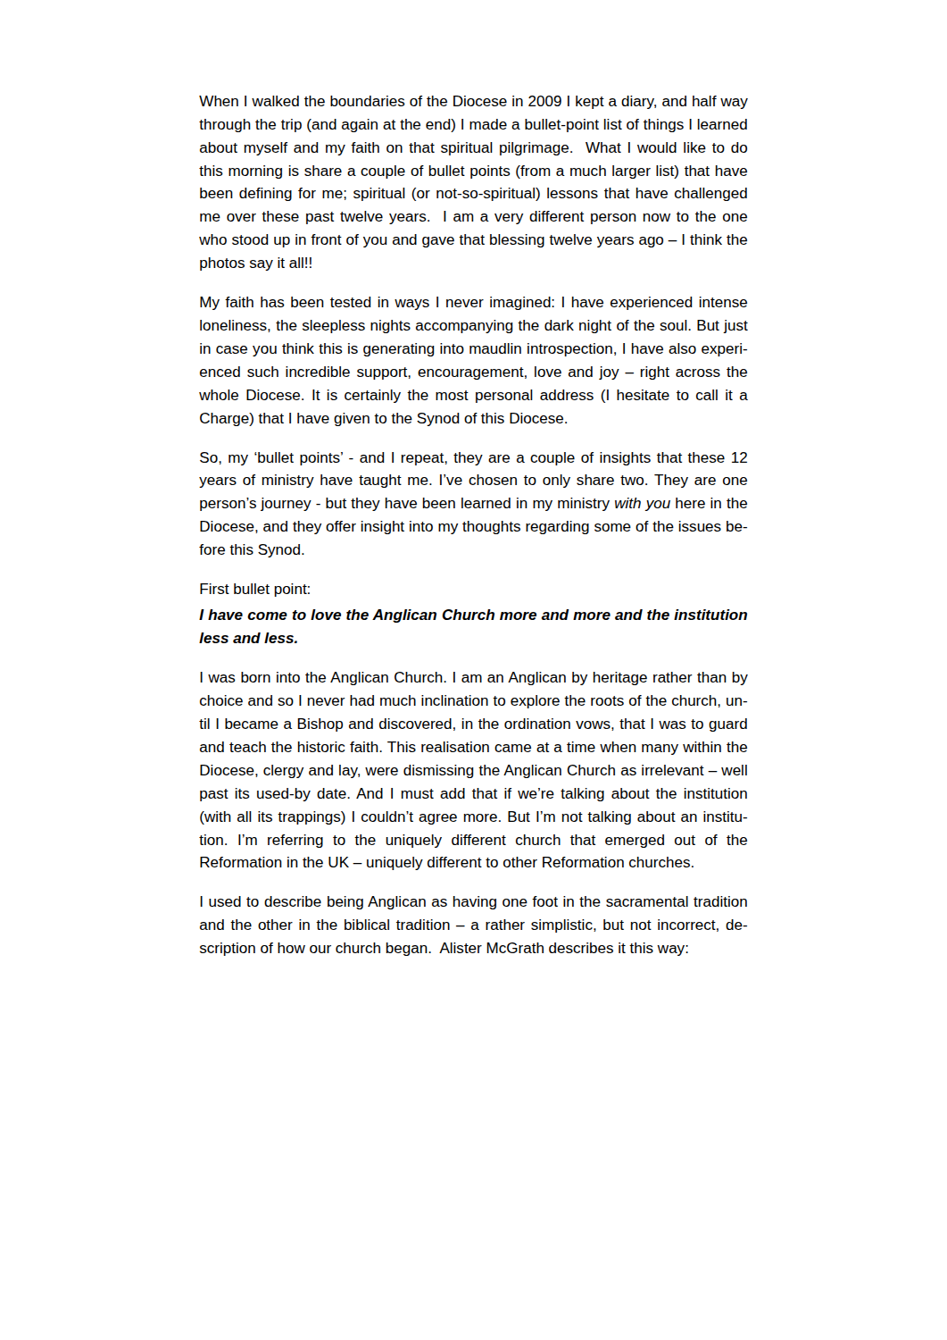When I walked the boundaries of the Diocese in 2009 I kept a diary, and half way through the trip (and again at the end) I made a bullet-point list of things I learned about myself and my faith on that spiritual pilgrimage. What I would like to do this morning is share a couple of bullet points (from a much larger list) that have been defining for me; spiritual (or not-so-spiritual) lessons that have challenged me over these past twelve years. I am a very different person now to the one who stood up in front of you and gave that blessing twelve years ago – I think the photos say it all!!
My faith has been tested in ways I never imagined: I have experienced intense loneliness, the sleepless nights accompanying the dark night of the soul. But just in case you think this is generating into maudlin introspection, I have also experienced such incredible support, encouragement, love and joy – right across the whole Diocese. It is certainly the most personal address (I hesitate to call it a Charge) that I have given to the Synod of this Diocese.
So, my ‘bullet points’ - and I repeat, they are a couple of insights that these 12 years of ministry have taught me. I’ve chosen to only share two. They are one person’s journey - but they have been learned in my ministry with you here in the Diocese, and they offer insight into my thoughts regarding some of the issues before this Synod.
First bullet point:
I have come to love the Anglican Church more and more and the institution less and less.
I was born into the Anglican Church. I am an Anglican by heritage rather than by choice and so I never had much inclination to explore the roots of the church, until I became a Bishop and discovered, in the ordination vows, that I was to guard and teach the historic faith. This realisation came at a time when many within the Diocese, clergy and lay, were dismissing the Anglican Church as irrelevant – well past its used-by date. And I must add that if we’re talking about the institution (with all its trappings) I couldn’t agree more. But I’m not talking about an institution. I’m referring to the uniquely different church that emerged out of the Reformation in the UK – uniquely different to other Reformation churches.
I used to describe being Anglican as having one foot in the sacramental tradition and the other in the biblical tradition – a rather simplistic, but not incorrect, description of how our church began. Alister McGrath describes it this way: